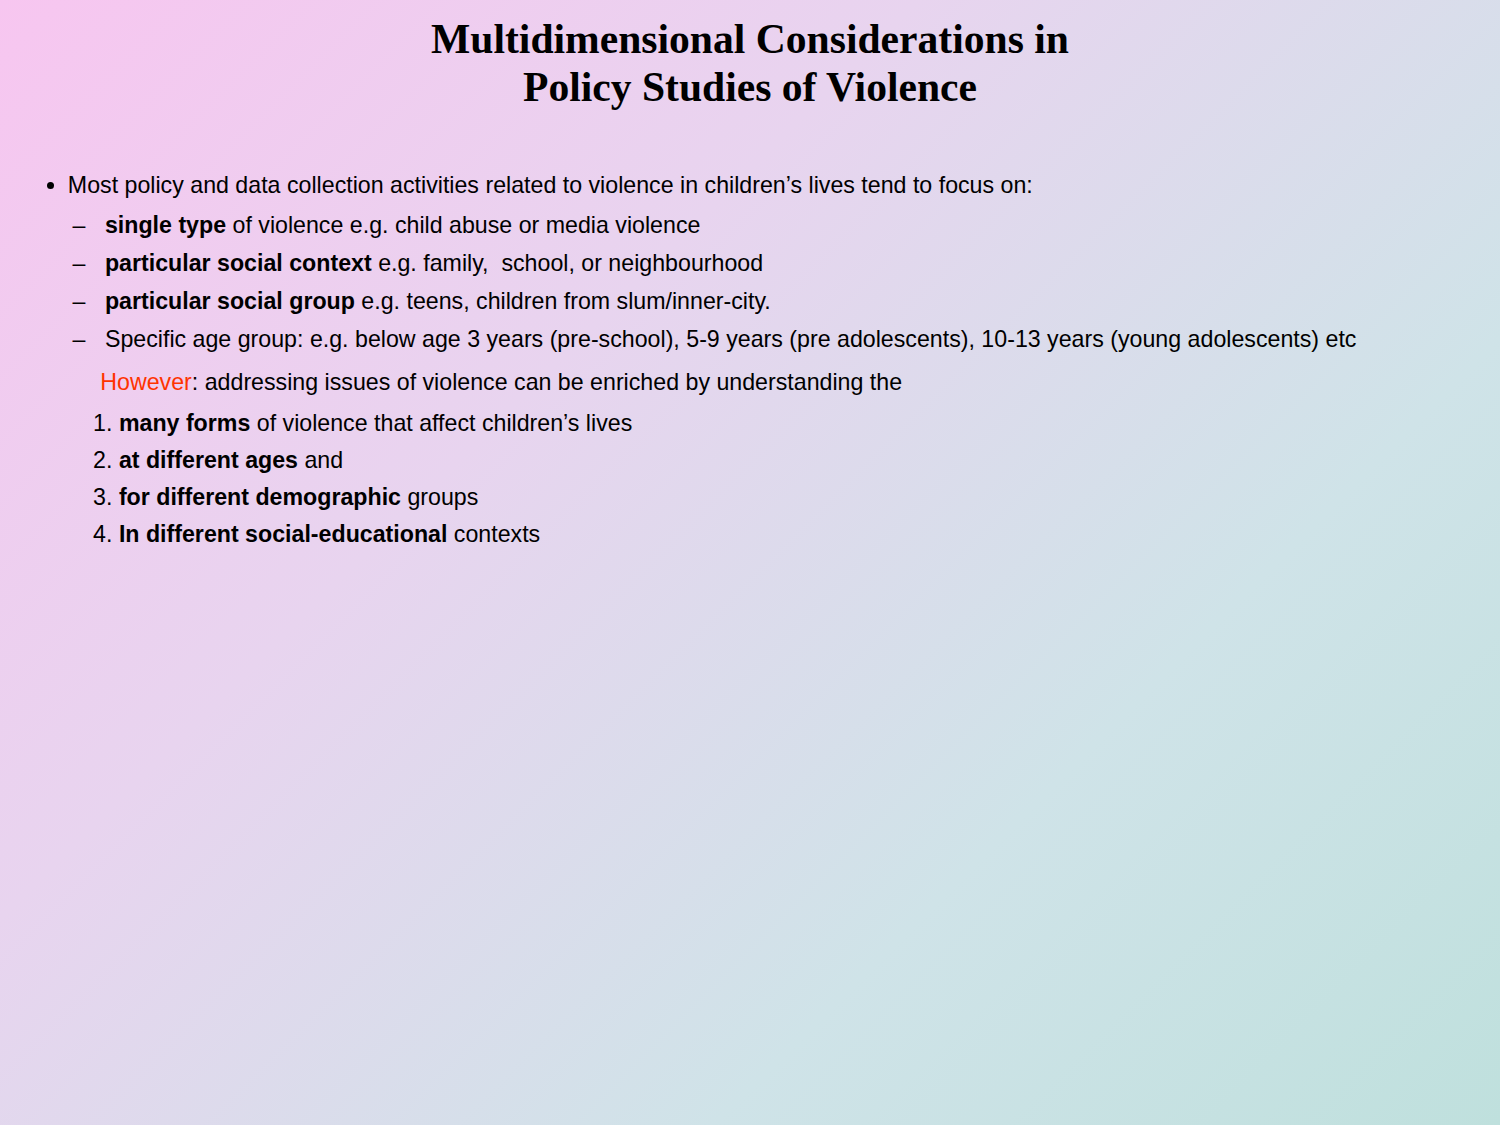Multidimensional Considerations in
Policy Studies of Violence
Most policy and data collection activities related to violence in children’s lives tend to focus on:
single type of violence e.g. child abuse or media violence
particular social context e.g. family, school, or neighbourhood
particular social group e.g. teens, children from slum/inner-city.
Specific age group: e.g. below age 3 years (pre-school), 5-9 years (pre adolescents), 10-13 years (young adolescents) etc
However: addressing issues of violence can be enriched by understanding the
many forms of violence that affect children’s lives
at different ages and
for different demographic groups
In different social-educational contexts